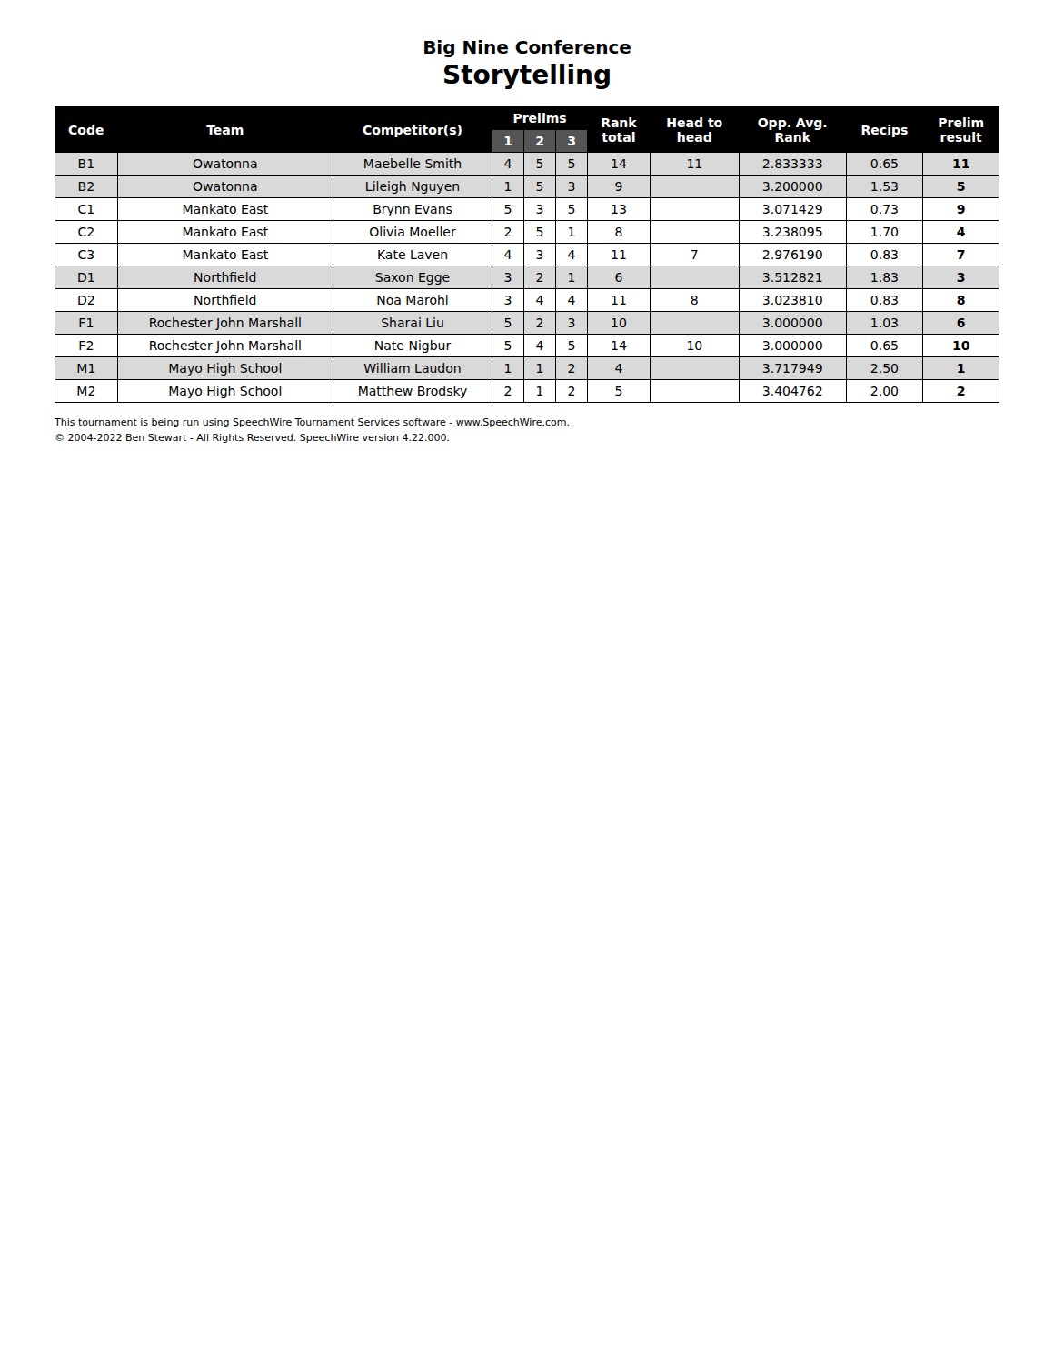Big Nine Conference
Storytelling
| Code | Team | Competitor(s) | Prelims | Rank total | Head to head | Opp. Avg. Rank | Recips | Prelim result |
| --- | --- | --- | --- | --- | --- | --- | --- | --- |
| 1 | 2 | 3 |
| B1 | Owatonna | Maebelle Smith | 4 | 5 | 5 | 14 | 11 | 2.833333 | 0.65 | 11 |
| B2 | Owatonna | Lileigh Nguyen | 1 | 5 | 3 | 9 | | 3.200000 | 1.53 | 5 |
| C1 | Mankato East | Brynn Evans | 5 | 3 | 5 | 13 | | 3.071429 | 0.73 | 9 |
| C2 | Mankato East | Olivia Moeller | 2 | 5 | 1 | 8 | | 3.238095 | 1.70 | 4 |
| C3 | Mankato East | Kate Laven | 4 | 3 | 4 | 11 | 7 | 2.976190 | 0.83 | 7 |
| D1 | Northfield | Saxon Egge | 3 | 2 | 1 | 6 | | 3.512821 | 1.83 | 3 |
| D2 | Northfield | Noa Marohl | 3 | 4 | 4 | 11 | 8 | 3.023810 | 0.83 | 8 |
| F1 | Rochester John Marshall | Sharai Liu | 5 | 2 | 3 | 10 | | 3.000000 | 1.03 | 6 |
| F2 | Rochester John Marshall | Nate Nigbur | 5 | 4 | 5 | 14 | 10 | 3.000000 | 0.65 | 10 |
| M1 | Mayo High School | William Laudon | 1 | 1 | 2 | 4 | | 3.717949 | 2.50 | 1 |
| M2 | Mayo High School | Matthew Brodsky | 2 | 1 | 2 | 5 | | 3.404762 | 2.00 | 2 |
This tournament is being run using SpeechWire Tournament Services software - www.SpeechWire.com.
© 2004-2022 Ben Stewart - All Rights Reserved. SpeechWire version 4.22.000.